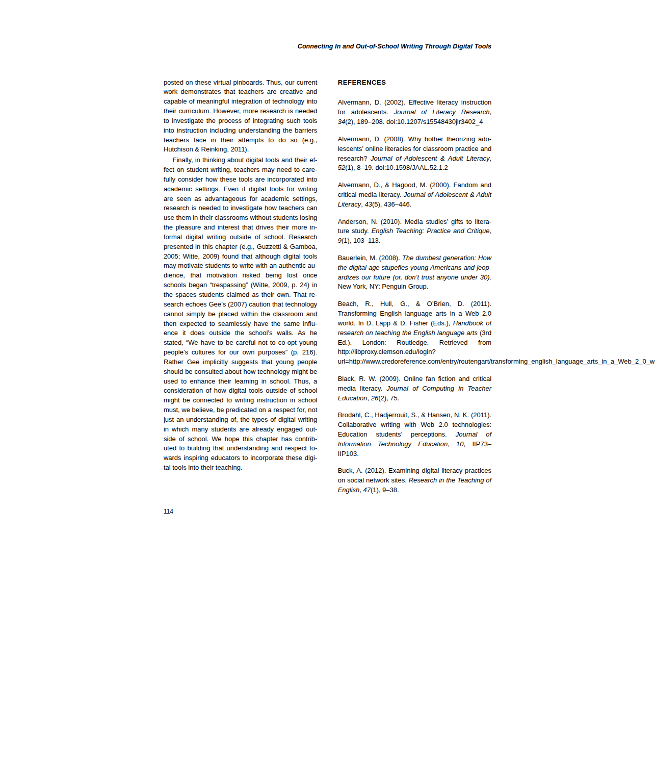Connecting In and Out-of-School Writing Through Digital Tools
posted on these virtual pinboards. Thus, our current work demonstrates that teachers are creative and capable of meaningful integration of technology into their curriculum. However, more research is needed to investigate the process of integrating such tools into instruction including understanding the barriers teachers face in their attempts to do so (e.g., Hutchison & Reinking, 2011).
Finally, in thinking about digital tools and their effect on student writing, teachers may need to carefully consider how these tools are incorporated into academic settings. Even if digital tools for writing are seen as advantageous for academic settings, research is needed to investigate how teachers can use them in their classrooms without students losing the pleasure and interest that drives their more informal digital writing outside of school. Research presented in this chapter (e.g., Guzzetti & Gamboa, 2005; Witte, 2009) found that although digital tools may motivate students to write with an authentic audience, that motivation risked being lost once schools began “trespassing” (Witte, 2009, p. 24) in the spaces students claimed as their own. That research echoes Gee’s (2007) caution that technology cannot simply be placed within the classroom and then expected to seamlessly have the same influence it does outside the school’s walls. As he stated, “We have to be careful not to co-opt young people’s cultures for our own purposes” (p. 216). Rather Gee implicitly suggests that young people should be consulted about how technology might be used to enhance their learning in school. Thus, a consideration of how digital tools outside of school might be connected to writing instruction in school must, we believe, be predicated on a respect for, not just an understanding of, the types of digital writing in which many students are already engaged outside of school. We hope this chapter has contributed to building that understanding and respect towards inspiring educators to incorporate these digital tools into their teaching.
References
Alvermann, D. (2002). Effective literacy instruction for adolescents. Journal of Literacy Research, 34(2), 189–208. doi:10.1207/s15548430jlr3402_4
Alvermann, D. (2008). Why bother theorizing adolescents’ online literacies for classroom practice and research? Journal of Adolescent & Adult Literacy, 52(1), 8–19. doi:10.1598/JAAL.52.1.2
Alvermann, D., & Hagood, M. (2000). Fandom and critical media literacy. Journal of Adolescent & Adult Literacy, 43(5), 436–446.
Anderson, N. (2010). Media studies’ gifts to literature study. English Teaching: Practice and Critique, 9(1), 103–113.
Bauerlein, M. (2008). The dumbest generation: How the digital age stupefies young Americans and jeopardizes our future (or, don’t trust anyone under 30). New York, NY: Penguin Group.
Beach, R., Hull, G., & O’Brien, D. (2011). Transforming English language arts in a Web 2.0 world. In D. Lapp & D. Fisher (Eds.), Handbook of research on teaching the English language arts (3rd Ed.). London: Routledge. Retrieved from http://libproxy.clemson.edu/login?url=http://www.credoreference.com/entry/routengart/transforming_english_language_arts_in_a_Web_2_0_world
Black, R. W. (2009). Online fan fiction and critical media literacy. Journal of Computing in Teacher Education, 26(2), 75.
Brodahl, C., Hadjerrouit, S., & Hansen, N. K. (2011). Collaborative writing with Web 2.0 technologies: Education students’ perceptions. Journal of Information Technology Education, 10, IIP73–IIP103.
Buck, A. (2012). Examining digital literacy practices on social network sites. Research in the Teaching of English, 47(1), 9–38.
114